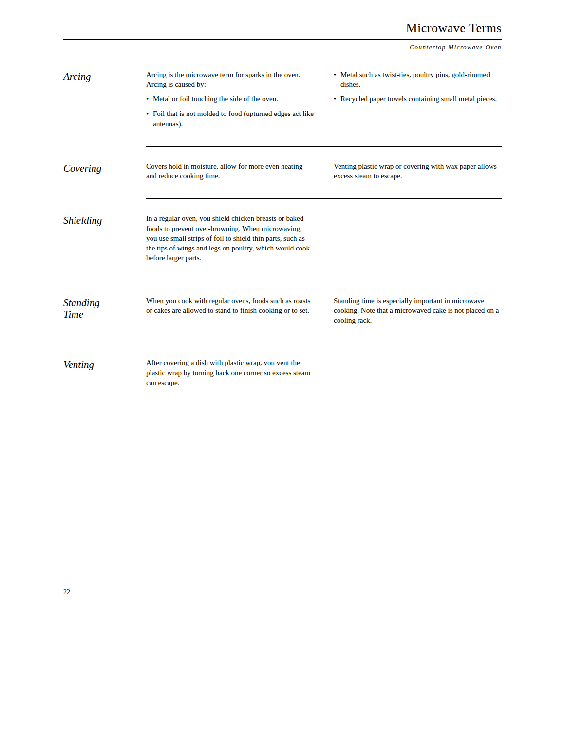Microwave Terms
Countertop Microwave Oven
Arcing
Arcing is the microwave term for sparks in the oven. Arcing is caused by:
Metal or foil touching the side of the oven.
Foil that is not molded to food (upturned edges act like antennas).
Metal such as twist-ties, poultry pins, gold-rimmed dishes.
Recycled paper towels containing small metal pieces.
Covering
Covers hold in moisture, allow for more even heating and reduce cooking time.
Venting plastic wrap or covering with wax paper allows excess steam to escape.
Shielding
In a regular oven, you shield chicken breasts or baked foods to prevent over-browning. When microwaving, you use small strips of foil to shield thin parts, such as the tips of wings and legs on poultry, which would cook before larger parts.
Standing
Time
When you cook with regular ovens, foods such as roasts or cakes are allowed to stand to finish cooking or to set.
Standing time is especially important in microwave cooking. Note that a microwaved cake is not placed on a cooling rack.
Venting
After covering a dish with plastic wrap, you vent the plastic wrap by turning back one corner so excess steam can escape.
22